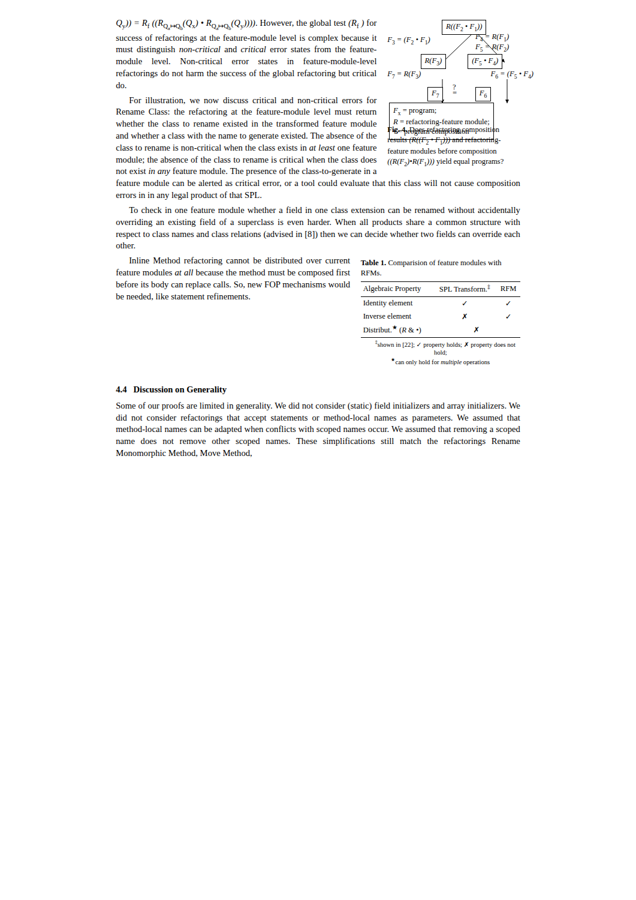R((F2 • F1))
F3 = (F2 • F1)
F4 = R(F1)
F5 = R(F2)
R(F3)
(F5 • F4)
F7 = R(F3)
F6 = (F5 • F4)
F7
F6
?
=
Fx = program;
R = refactoring-feature module;
• = program composition
Fig. 4. Does refactoring composition results (R((F2 • F1))) and refactoring-feature modules before composition ((R(F2)•R(F1))) yield equal programs?
Qy)) = Rf ((RQa↦Qb(Qx) • RQa↦Qb(Qy)))). However, the global test (Rf ) for success of refactorings at the feature-module level is complex because it must distinguish non-critical and critical error states from the feature-module level. Non-critical error states in feature-module-level refactorings do not harm the success of the global refactoring but critical do.
For illustration, we now discuss critical and non-critical errors for Rename Class: the refactoring at the feature-module level must return whether the class to rename existed in the transformed feature module and whether a class with the name to generate existed. The absence of the class to rename is non-critical when the class exists in at least one feature module; the absence of the class to rename is critical when the class does not exist in any feature module. The presence of the class-to-generate in a feature module can be alerted as critical error, or a tool could evaluate that this class will not cause composition errors in in any legal product of that SPL.
To check in one feature module whether a field in one class extension can be renamed without accidentally overriding an existing field of a superclass is even harder. When all products share a common structure with respect to class names and class relations (advised in [8]) then we can decide whether two fields can override each other.
Table 1. Comparision of feature modules with RFMs.
| Algebraic Property | SPL Transform. ‡ | RFM |
| --- | --- | --- |
| Identity element | ✓ | ✓ |
| Inverse element | ✗ | ✓ |
| Distribut. ★ ( R & • ) | ✗ |
‡shown in [22]; ✓ property holds; ✗ property does not hold;
★can only hold for multiple operations
Inline Method refactoring cannot be distributed over current feature modules at all because the method must be composed first before its body can replace calls. So, new FOP mechanisms would be needed, like statement refinements.
4.4 Discussion on Generality
Some of our proofs are limited in generality. We did not consider (static) field initializers and array initializers. We did not consider refactorings that accept statements or method-local names as parameters. We assumed that method-local names can be adapted when conflicts with scoped names occur. We assumed that removing a scoped name does not remove other scoped names. These simplifications still match the refactorings Rename Monomorphic Method, Move Method,